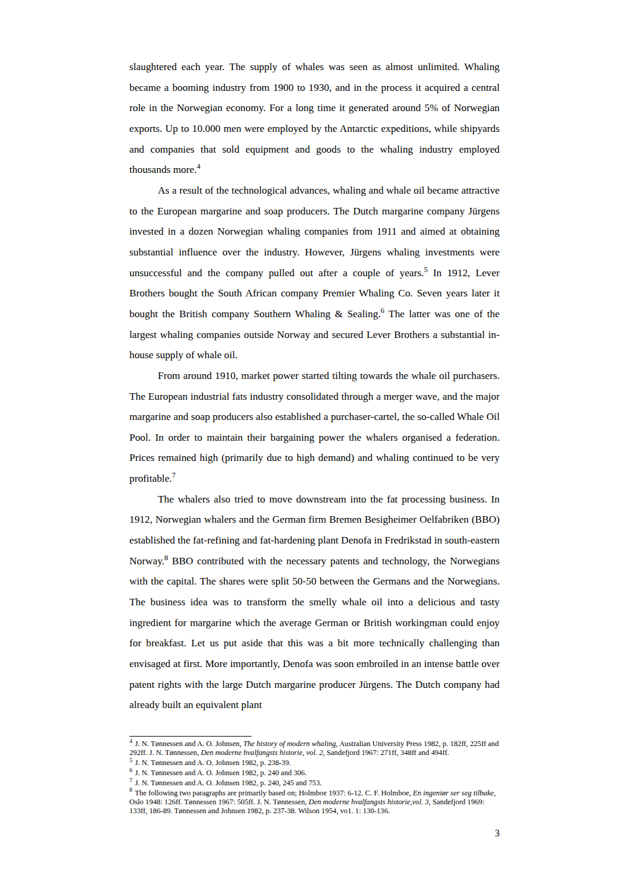slaughtered each year. The supply of whales was seen as almost unlimited. Whaling became a booming industry from 1900 to 1930, and in the process it acquired a central role in the Norwegian economy. For a long time it generated around 5% of Norwegian exports. Up to 10.000 men were employed by the Antarctic expeditions, while shipyards and companies that sold equipment and goods to the whaling industry employed thousands more.4
As a result of the technological advances, whaling and whale oil became attractive to the European margarine and soap producers. The Dutch margarine company Jürgens invested in a dozen Norwegian whaling companies from 1911 and aimed at obtaining substantial influence over the industry. However, Jürgens whaling investments were unsuccessful and the company pulled out after a couple of years.5 In 1912, Lever Brothers bought the South African company Premier Whaling Co. Seven years later it bought the British company Southern Whaling & Sealing.6 The latter was one of the largest whaling companies outside Norway and secured Lever Brothers a substantial in-house supply of whale oil.
From around 1910, market power started tilting towards the whale oil purchasers. The European industrial fats industry consolidated through a merger wave, and the major margarine and soap producers also established a purchaser-cartel, the so-called Whale Oil Pool. In order to maintain their bargaining power the whalers organised a federation. Prices remained high (primarily due to high demand) and whaling continued to be very profitable.7
The whalers also tried to move downstream into the fat processing business. In 1912, Norwegian whalers and the German firm Bremen Besigheimer Oelfabriken (BBO) established the fat-refining and fat-hardening plant Denofa in Fredrikstad in south-eastern Norway.8 BBO contributed with the necessary patents and technology, the Norwegians with the capital. The shares were split 50-50 between the Germans and the Norwegians. The business idea was to transform the smelly whale oil into a delicious and tasty ingredient for margarine which the average German or British workingman could enjoy for breakfast. Let us put aside that this was a bit more technically challenging than envisaged at first. More importantly, Denofa was soon embroiled in an intense battle over patent rights with the large Dutch margarine producer Jürgens. The Dutch company had already built an equivalent plant
4 J. N. Tønnessen and A. O. Johnsen, The history of modern whaling, Australian University Press 1982, p. 182ff, 225ff and 292ff. J. N. Tønnessen, Den moderne hvalfangsts historie, vol. 2, Sandefjord 1967: 271ff, 348ff and 494ff.
5 J. N. Tønnessen and A. O. Johnsen 1982, p. 238-39.
6 J. N. Tønnessen and A. O. Johnsen 1982, p. 240 and 306.
7 J. N. Tønnessen and A. O. Johnsen 1982, p. 240, 245 and 753.
8 The following two paragraphs are primarily based on; Holmboe 1937: 6-12. C. F. Holmboe, En ingeniør ser seg tilbake, Oslo 1948: 126ff. Tønnessen 1967: 505ff. J. N. Tønnessen, Den moderne hvalfangsts historie,vol. 3, Sandefjord 1969: 133ff, 186-89. Tønnessen and Johnsen 1982, p. 237-38. Wilson 1954, vo1. 1: 130-136.
3